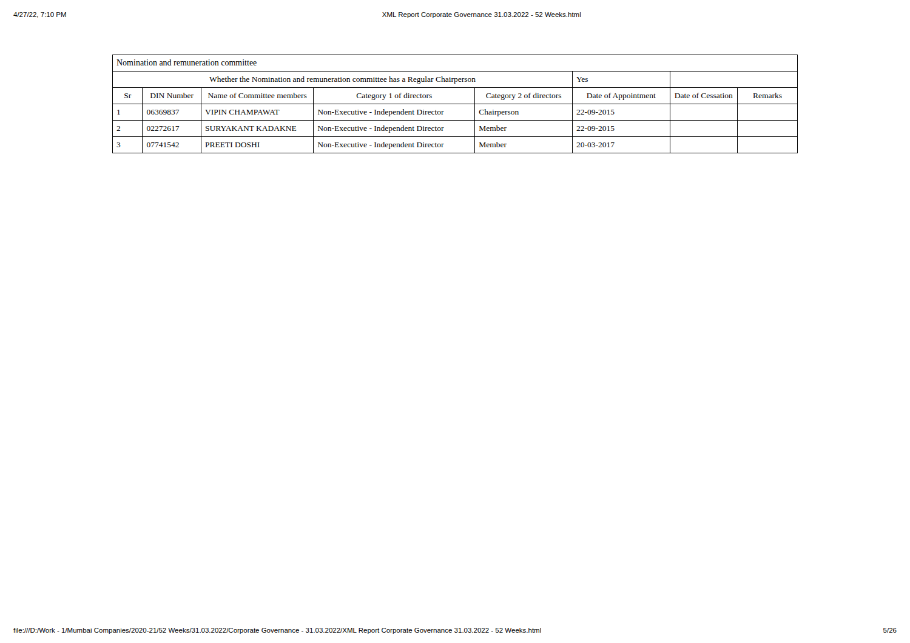4/27/22, 7:10 PM
XML Report Corporate Governance 31.03.2022 - 52 Weeks.html
| Nomination and remuneration committee |
| Whether the Nomination and remuneration committee has a Regular Chairperson | Yes | |
| Sr | DIN Number | Name of Committee members | Category 1 of directors | Category 2 of directors | Date of Appointment | Date of Cessation | Remarks |
| 1 | 06369837 | VIPIN CHAMPAWAT | Non-Executive - Independent Director | Chairperson | 22-09-2015 | | |
| 2 | 02272617 | SURYAKANT KADAKNE | Non-Executive - Independent Director | Member | 22-09-2015 | | |
| 3 | 07741542 | PREETI DOSHI | Non-Executive - Independent Director | Member | 20-03-2017 | | |
file:///D:/Work - 1/Mumbai Companies/2020-21/52 Weeks/31.03.2022/Corporate Governance - 31.03.2022/XML Report Corporate Governance 31.03.2022 - 52 Weeks.html
5/26